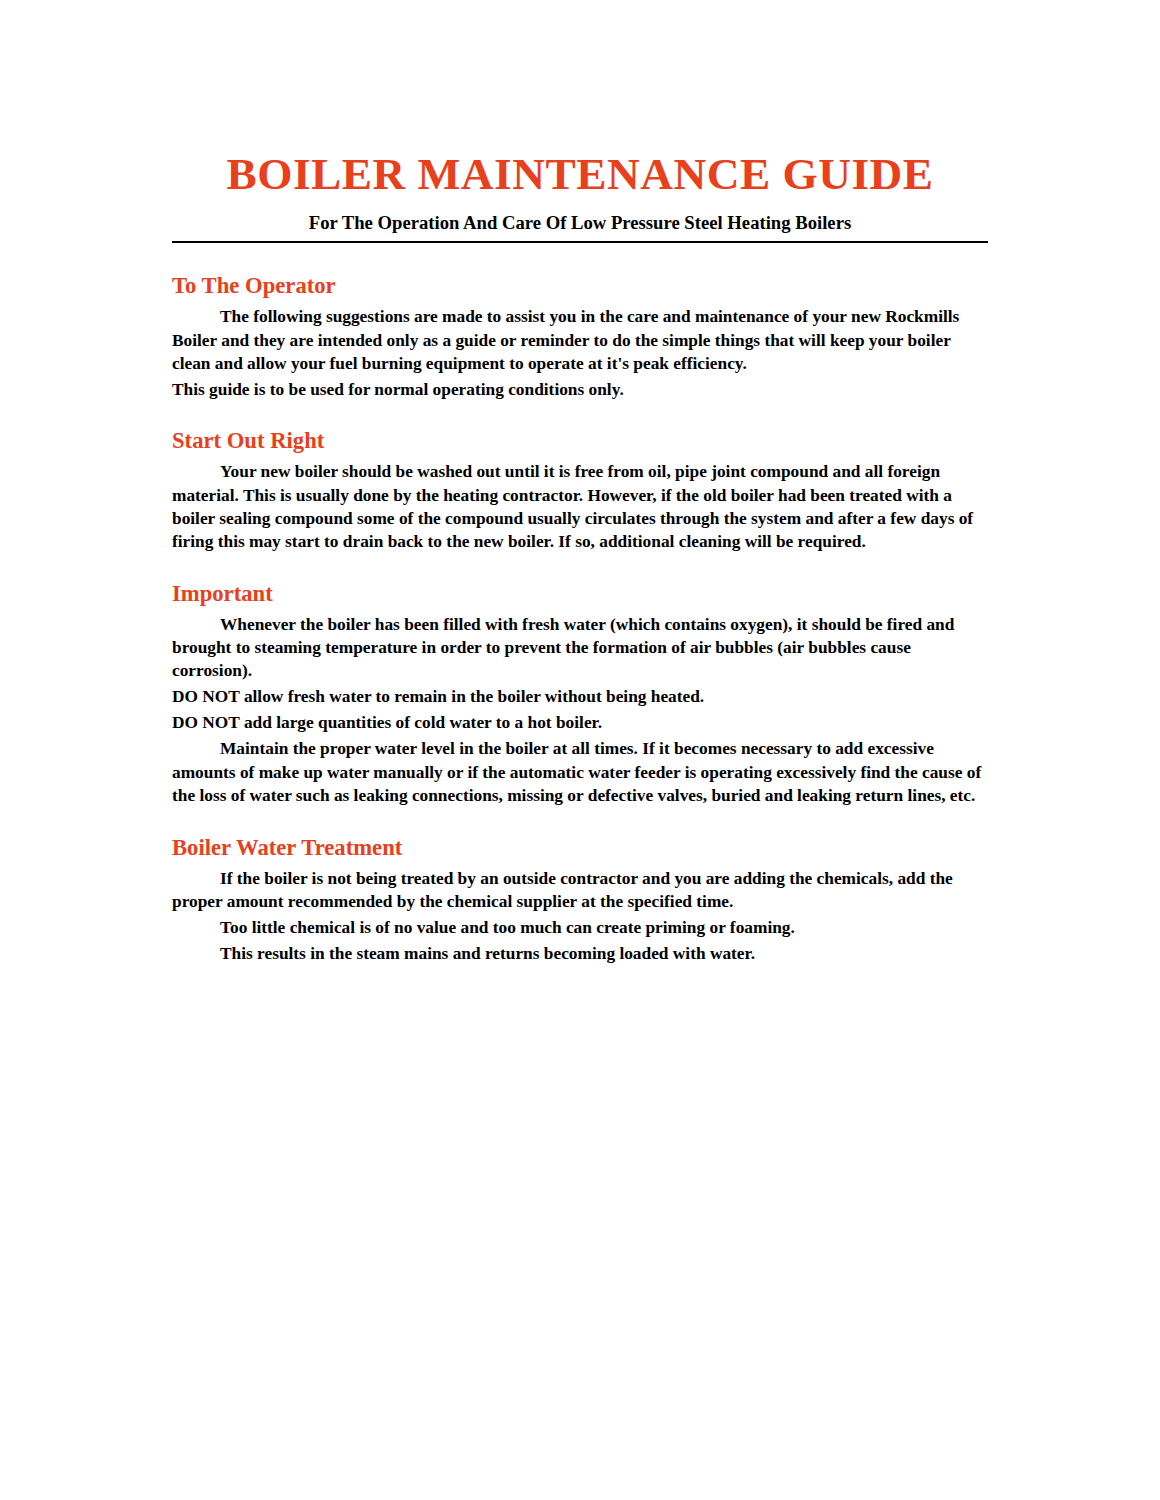BOILER MAINTENANCE GUIDE
For The Operation And Care Of Low Pressure Steel Heating Boilers
To The Operator
The following suggestions are made to assist you in the care and maintenance of your new Rockmills Boiler and they are intended only as a guide or reminder to do the simple things that will keep your boiler clean and allow your fuel burning equipment to operate at it's peak efficiency.
This guide is to be used for normal operating conditions only.
Start Out Right
Your new boiler should be washed out until it is free from oil, pipe joint compound and all foreign material. This is usually done by the heating contractor. However, if the old boiler had been treated with a boiler sealing compound some of the compound usually circulates through the system and after a few days of firing this may start to drain back to the new boiler. If so, additional cleaning will be required.
Important
Whenever the boiler has been filled with fresh water (which contains oxygen), it should be fired and brought to steaming temperature in order to prevent the formation of air bubbles (air bubbles cause corrosion).
DO NOT allow fresh water to remain in the boiler without being heated.
DO NOT add large quantities of cold water to a hot boiler.
Maintain the proper water level in the boiler at all times. If it becomes necessary to add excessive amounts of make up water manually or if the automatic water feeder is operating excessively find the cause of the loss of water such as leaking connections, missing or defective valves, buried and leaking return lines, etc.
Boiler Water Treatment
If the boiler is not being treated by an outside contractor and you are adding the chemicals, add the proper amount recommended by the chemical supplier at the specified time.
Too little chemical is of no value and too much can create priming or foaming.
This results in the steam mains and returns becoming loaded with water.